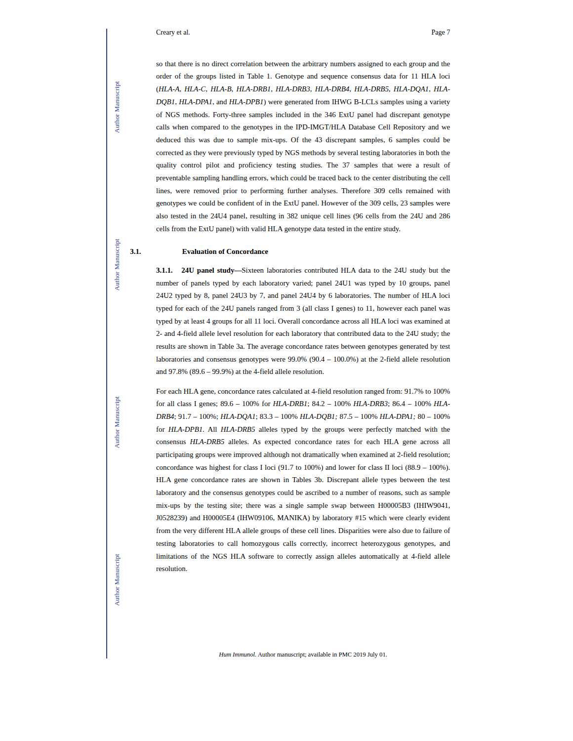Author Manuscript Author Manuscript Author Manuscript Author Manuscript
Creary et al.
Page 7
so that there is no direct correlation between the arbitrary numbers assigned to each group and the order of the groups listed in Table 1. Genotype and sequence consensus data for 11 HLA loci (HLA-A, HLA-C, HLA-B, HLA-DRB1, HLA-DRB3, HLA-DRB4, HLA-DRB5, HLA-DQA1, HLA-DQB1, HLA-DPA1, and HLA-DPB1) were generated from IHWG B-LCLs samples using a variety of NGS methods. Forty-three samples included in the 346 ExtU panel had discrepant genotype calls when compared to the genotypes in the IPD-IMGT/HLA Database Cell Repository and we deduced this was due to sample mix-ups. Of the 43 discrepant samples, 6 samples could be corrected as they were previously typed by NGS methods by several testing laboratories in both the quality control pilot and proficiency testing studies. The 37 samples that were a result of preventable sampling handling errors, which could be traced back to the center distributing the cell lines, were removed prior to performing further analyses. Therefore 309 cells remained with genotypes we could be confident of in the ExtU panel. However of the 309 cells, 23 samples were also tested in the 24U4 panel, resulting in 382 unique cell lines (96 cells from the 24U and 286 cells from the ExtU panel) with valid HLA genotype data tested in the entire study.
3.1. Evaluation of Concordance
3.1.1. 24U panel study—Sixteen laboratories contributed HLA data to the 24U study but the number of panels typed by each laboratory varied; panel 24U1 was typed by 10 groups, panel 24U2 typed by 8, panel 24U3 by 7, and panel 24U4 by 6 laboratories. The number of HLA loci typed for each of the 24U panels ranged from 3 (all class I genes) to 11, however each panel was typed by at least 4 groups for all 11 loci. Overall concordance across all HLA loci was examined at 2- and 4-field allele level resolution for each laboratory that contributed data to the 24U study; the results are shown in Table 3a. The average concordance rates between genotypes generated by test laboratories and consensus genotypes were 99.0% (90.4 – 100.0%) at the 2-field allele resolution and 97.8% (89.6 – 99.9%) at the 4-field allele resolution.
For each HLA gene, concordance rates calculated at 4-field resolution ranged from: 91.7% to 100% for all class I genes; 89.6 – 100% for HLA-DRB1; 84.2 – 100% HLA-DRB3; 86.4 – 100% HLA-DRB4; 91.7 – 100%; HLA-DQA1; 83.3 – 100% HLA-DQB1; 87.5 – 100% HLA-DPA1; 80 – 100% for HLA-DPB1. All HLA-DRB5 alleles typed by the groups were perfectly matched with the consensus HLA-DRB5 alleles. As expected concordance rates for each HLA gene across all participating groups were improved although not dramatically when examined at 2-field resolution; concordance was highest for class I loci (91.7 to 100%) and lower for class II loci (88.9 – 100%). HLA gene concordance rates are shown in Tables 3b. Discrepant allele types between the test laboratory and the consensus genotypes could be ascribed to a number of reasons, such as sample mix-ups by the testing site; there was a single sample swap between H00005B3 (IHIW9041, J0528239) and H00005E4 (IHW09106, MANIKA) by laboratory #15 which were clearly evident from the very different HLA allele groups of these cell lines. Disparities were also due to failure of testing laboratories to call homozygous calls correctly, incorrect heterozygous genotypes, and limitations of the NGS HLA software to correctly assign alleles automatically at 4-field allele resolution.
Hum Immunol. Author manuscript; available in PMC 2019 July 01.